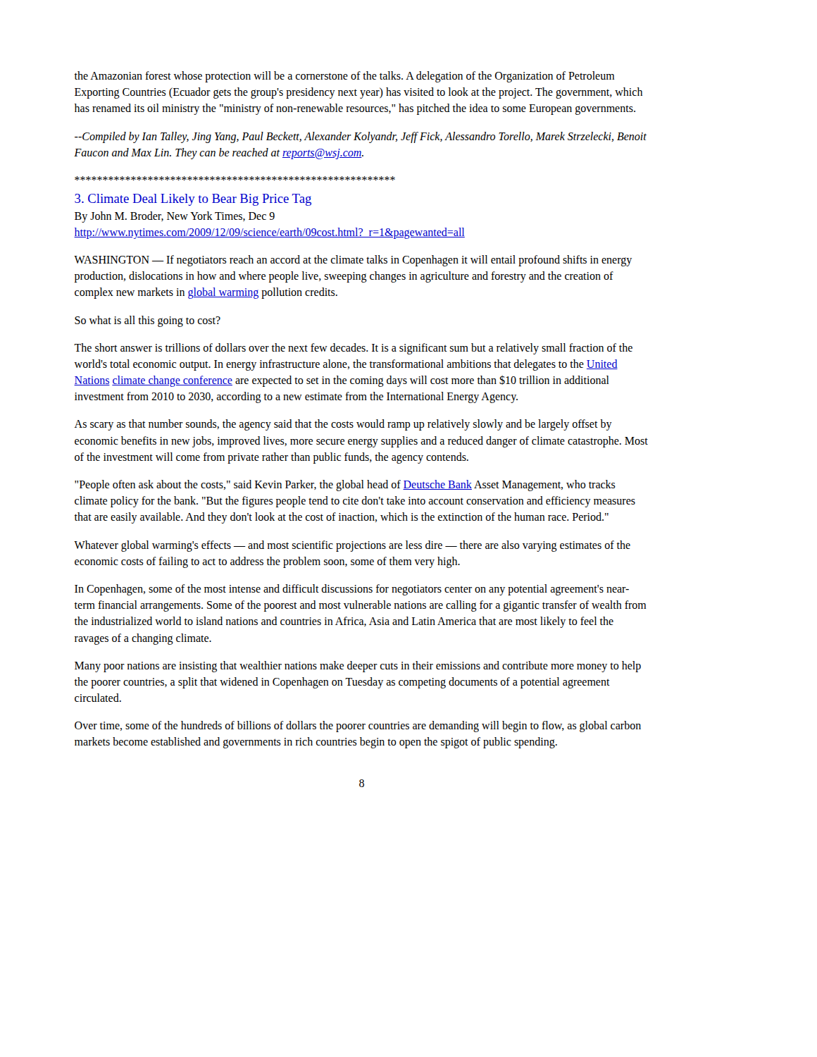the Amazonian forest whose protection will be a cornerstone of the talks. A delegation of the Organization of Petroleum Exporting Countries (Ecuador gets the group's presidency next year) has visited to look at the project. The government, which has renamed its oil ministry the "ministry of non-renewable resources," has pitched the idea to some European governments.
--Compiled by Ian Talley, Jing Yang, Paul Beckett, Alexander Kolyandr, Jeff Fick, Alessandro Torello, Marek Strzelecki, Benoit Faucon and Max Lin. They can be reached at reports@wsj.com.
*********************************************************
3. Climate Deal Likely to Bear Big Price Tag
By John M. Broder, New York Times, Dec 9
http://www.nytimes.com/2009/12/09/science/earth/09cost.html?_r=1&pagewanted=all
WASHINGTON — If negotiators reach an accord at the climate talks in Copenhagen it will entail profound shifts in energy production, dislocations in how and where people live, sweeping changes in agriculture and forestry and the creation of complex new markets in global warming pollution credits.
So what is all this going to cost?
The short answer is trillions of dollars over the next few decades. It is a significant sum but a relatively small fraction of the world's total economic output. In energy infrastructure alone, the transformational ambitions that delegates to the United Nations climate change conference are expected to set in the coming days will cost more than $10 trillion in additional investment from 2010 to 2030, according to a new estimate from the International Energy Agency.
As scary as that number sounds, the agency said that the costs would ramp up relatively slowly and be largely offset by economic benefits in new jobs, improved lives, more secure energy supplies and a reduced danger of climate catastrophe. Most of the investment will come from private rather than public funds, the agency contends.
"People often ask about the costs," said Kevin Parker, the global head of Deutsche Bank Asset Management, who tracks climate policy for the bank. "But the figures people tend to cite don't take into account conservation and efficiency measures that are easily available. And they don't look at the cost of inaction, which is the extinction of the human race. Period."
Whatever global warming's effects — and most scientific projections are less dire — there are also varying estimates of the economic costs of failing to act to address the problem soon, some of them very high.
In Copenhagen, some of the most intense and difficult discussions for negotiators center on any potential agreement's near-term financial arrangements. Some of the poorest and most vulnerable nations are calling for a gigantic transfer of wealth from the industrialized world to island nations and countries in Africa, Asia and Latin America that are most likely to feel the ravages of a changing climate.
Many poor nations are insisting that wealthier nations make deeper cuts in their emissions and contribute more money to help the poorer countries, a split that widened in Copenhagen on Tuesday as competing documents of a potential agreement circulated.
Over time, some of the hundreds of billions of dollars the poorer countries are demanding will begin to flow, as global carbon markets become established and governments in rich countries begin to open the spigot of public spending.
8